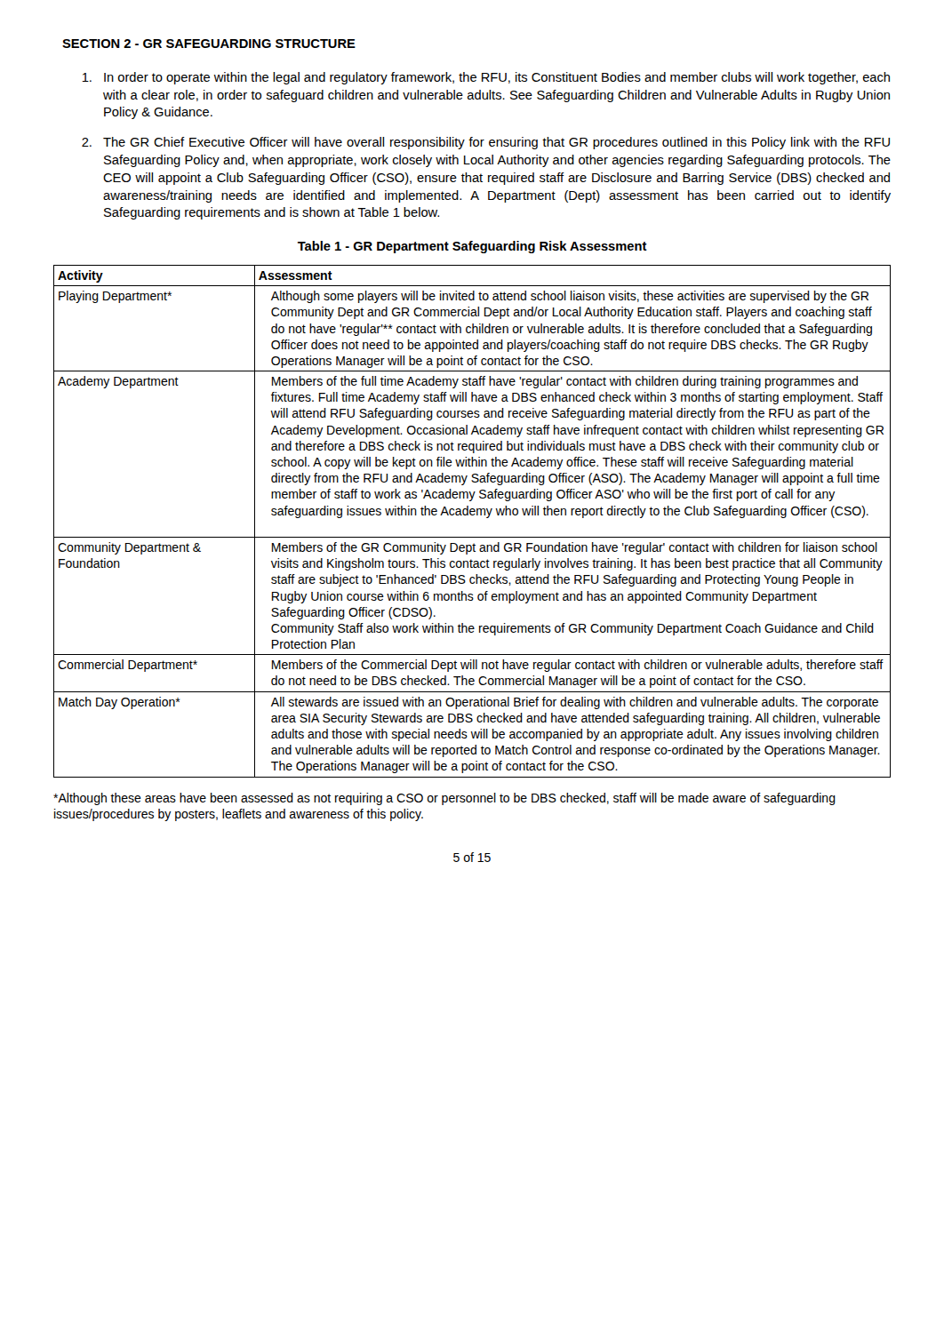SECTION 2 - GR SAFEGUARDING STRUCTURE
In order to operate within the legal and regulatory framework, the RFU, its Constituent Bodies and member clubs will work together, each with a clear role, in order to safeguard children and vulnerable adults. See Safeguarding Children and Vulnerable Adults in Rugby Union Policy & Guidance.
The GR Chief Executive Officer will have overall responsibility for ensuring that GR procedures outlined in this Policy link with the RFU Safeguarding Policy and, when appropriate, work closely with Local Authority and other agencies regarding Safeguarding protocols. The CEO will appoint a Club Safeguarding Officer (CSO), ensure that required staff are Disclosure and Barring Service (DBS) checked and awareness/training needs are identified and implemented. A Department (Dept) assessment has been carried out to identify Safeguarding requirements and is shown at Table 1 below.
Table 1 - GR Department Safeguarding Risk Assessment
| Activity | Assessment |
| --- | --- |
| Playing Department* | Although some players will be invited to attend school liaison visits, these activities are supervised by the GR Community Dept and GR Commercial Dept and/or Local Authority Education staff. Players and coaching staff do not have 'regular'** contact with children or vulnerable adults. It is therefore concluded that a Safeguarding Officer does not need to be appointed and players/coaching staff do not require DBS checks. The GR Rugby Operations Manager will be a point of contact for the CSO. |
| Academy Department | Members of the full time Academy staff have 'regular' contact with children during training programmes and fixtures. Full time Academy staff will have a DBS enhanced check within 3 months of starting employment. Staff will attend RFU Safeguarding courses and receive Safeguarding material directly from the RFU as part of the Academy Development. Occasional Academy staff have infrequent contact with children whilst representing GR and therefore a DBS check is not required but individuals must have a DBS check with their community club or school. A copy will be kept on file within the Academy office. These staff will receive Safeguarding material directly from the RFU and Academy Safeguarding Officer (ASO). The Academy Manager will appoint a full time member of staff to work as 'Academy Safeguarding Officer ASO' who will be the first port of call for any safeguarding issues within the Academy who will then report directly to the Club Safeguarding Officer (CSO). |
| Community Department & Foundation | Members of the GR Community Dept and GR Foundation have 'regular' contact with children for liaison school visits and Kingsholm tours. This contact regularly involves training. It has been best practice that all Community staff are subject to 'Enhanced' DBS checks, attend the RFU Safeguarding and Protecting Young People in Rugby Union course within 6 months of employment and has an appointed Community Department Safeguarding Officer (CDSO). Community Staff also work within the requirements of GR Community Department Coach Guidance and Child Protection Plan |
| Commercial Department* | Members of the Commercial Dept will not have regular contact with children or vulnerable adults, therefore staff do not need to be DBS checked. The Commercial Manager will be a point of contact for the CSO. |
| Match Day Operation* | All stewards are issued with an Operational Brief for dealing with children and vulnerable adults. The corporate area SIA Security Stewards are DBS checked and have attended safeguarding training. All children, vulnerable adults and those with special needs will be accompanied by an appropriate adult. Any issues involving children and vulnerable adults will be reported to Match Control and response co-ordinated by the Operations Manager. The Operations Manager will be a point of contact for the CSO. |
*Although these areas have been assessed as not requiring a CSO or personnel to be DBS checked, staff will be made aware of safeguarding issues/procedures by posters, leaflets and awareness of this policy.
5 of 15